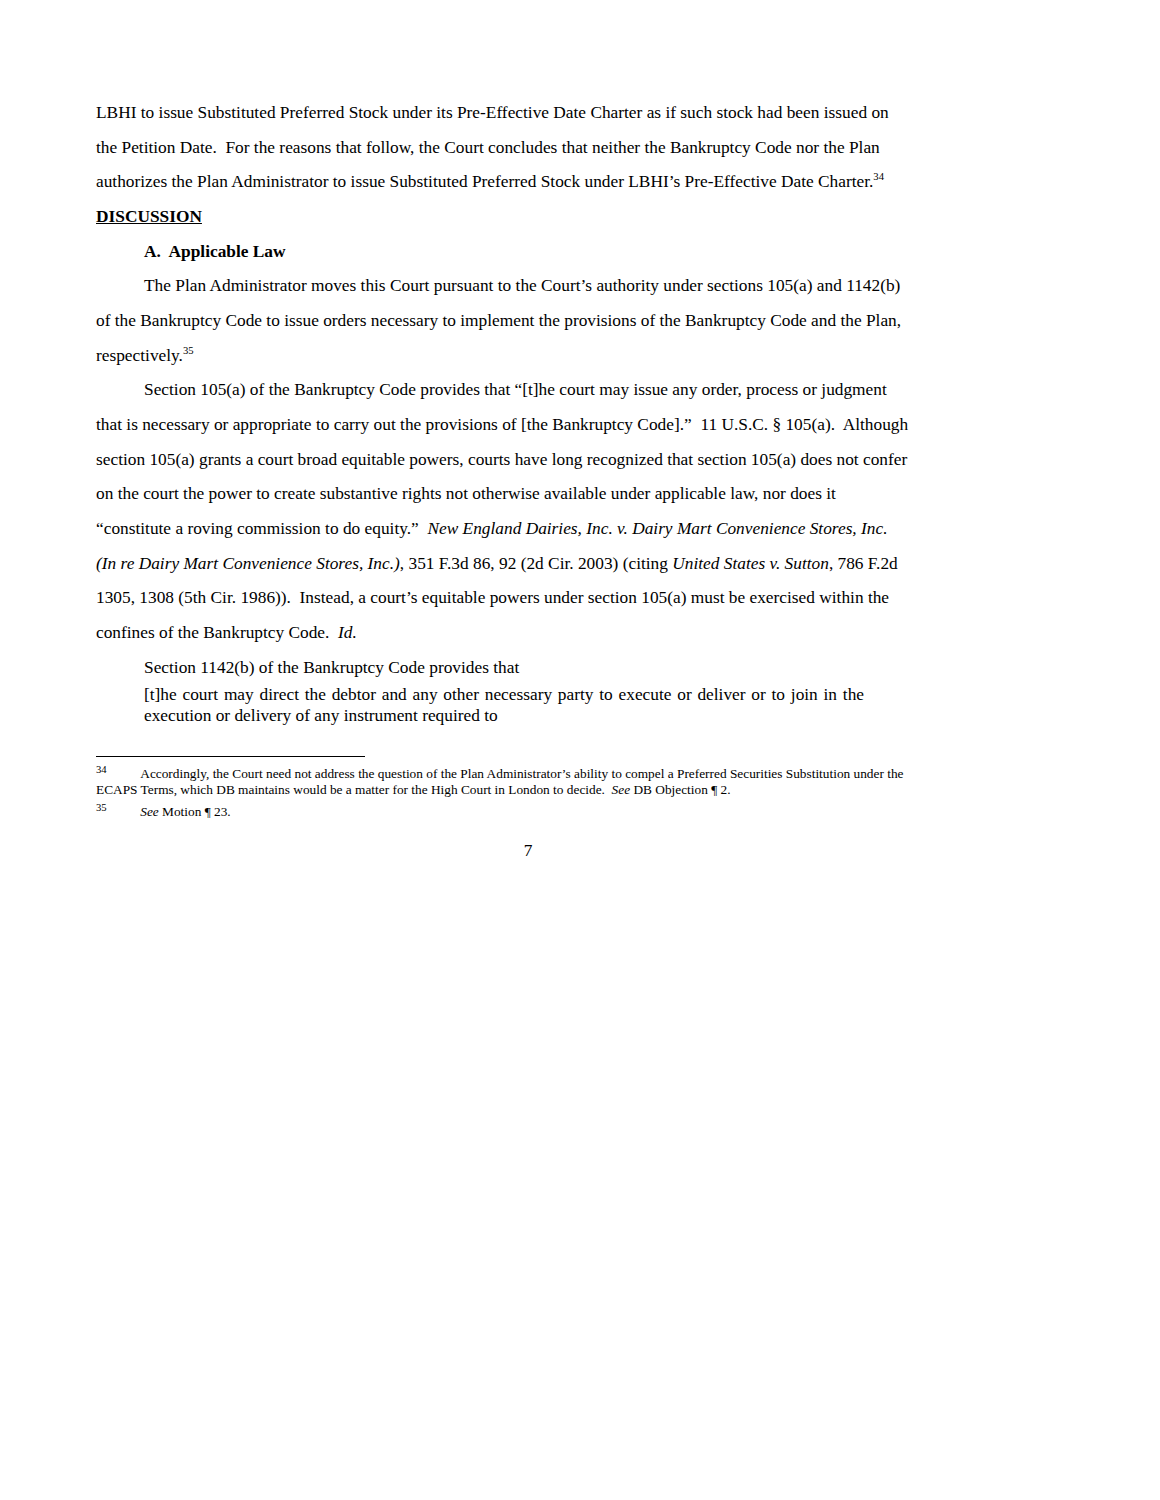LBHI to issue Substituted Preferred Stock under its Pre-Effective Date Charter as if such stock had been issued on the Petition Date. For the reasons that follow, the Court concludes that neither the Bankruptcy Code nor the Plan authorizes the Plan Administrator to issue Substituted Preferred Stock under LBHI’s Pre-Effective Date Charter.34
DISCUSSION
A. Applicable Law
The Plan Administrator moves this Court pursuant to the Court’s authority under sections 105(a) and 1142(b) of the Bankruptcy Code to issue orders necessary to implement the provisions of the Bankruptcy Code and the Plan, respectively.35
Section 105(a) of the Bankruptcy Code provides that “[t]he court may issue any order, process or judgment that is necessary or appropriate to carry out the provisions of [the Bankruptcy Code].” 11 U.S.C. § 105(a). Although section 105(a) grants a court broad equitable powers, courts have long recognized that section 105(a) does not confer on the court the power to create substantive rights not otherwise available under applicable law, nor does it “constitute a roving commission to do equity.” New England Dairies, Inc. v. Dairy Mart Convenience Stores, Inc. (In re Dairy Mart Convenience Stores, Inc.), 351 F.3d 86, 92 (2d Cir. 2003) (citing United States v. Sutton, 786 F.2d 1305, 1308 (5th Cir. 1986)). Instead, a court’s equitable powers under section 105(a) must be exercised within the confines of the Bankruptcy Code. Id.
Section 1142(b) of the Bankruptcy Code provides that
[t]he court may direct the debtor and any other necessary party to execute or deliver or to join in the execution or delivery of any instrument required to
34 Accordingly, the Court need not address the question of the Plan Administrator’s ability to compel a Preferred Securities Substitution under the ECAPS Terms, which DB maintains would be a matter for the High Court in London to decide. See DB Objection ¶ 2.
35 See Motion ¶ 23.
7